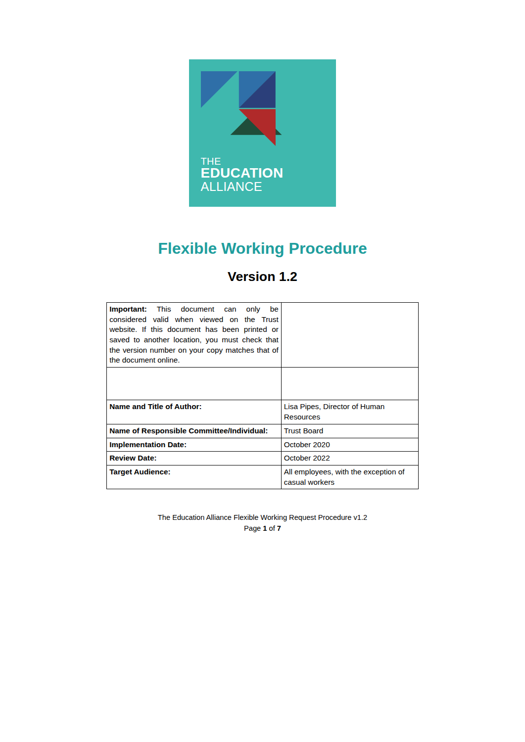THE
EDUCATION
ALLIANCE
Flexible Working Procedure
Version 1.2
| Important: This document can only be considered valid when viewed on the Trust website. If this document has been printed or saved to another location, you must check that the version number on your copy matches that of the document online. | |
| Name and Title of Author: | Lisa Pipes, Director of Human Resources |
| Name of Responsible Committee/Individual: | Trust Board |
| Implementation Date: | October 2020 |
| Review Date: | October 2022 |
| Target Audience: | All employees, with the exception of casual workers |
The Education Alliance Flexible Working Request Procedure v1.2
Page 1 of 7